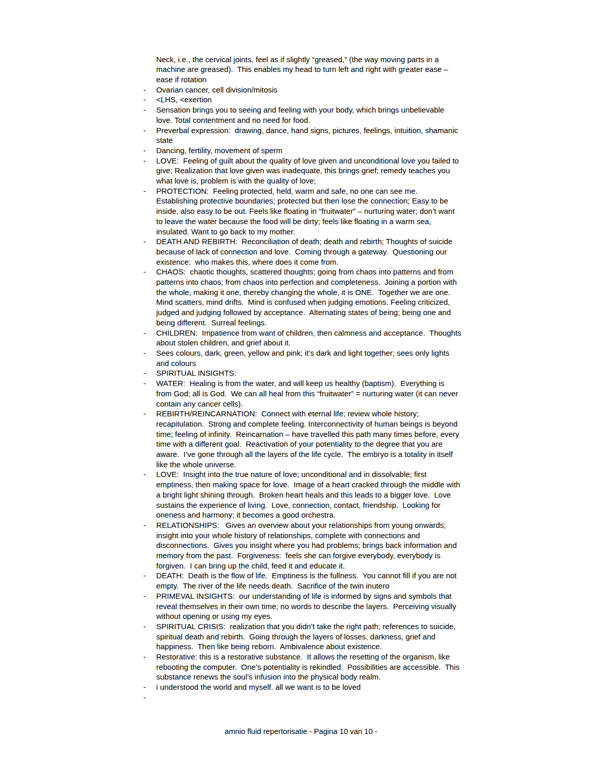Neck, i.e., the cervical joints, feel as if slightly “greased,” (the way moving parts in a machine are greased). This enables my head to turn left and right with greater ease – ease if rotation
Ovarian cancer, cell division/mitosis
<LHS, <exertion
Sensation brings you to seeing and feeling with your body, which brings unbelievable love. Total contentment and no need for food.
Preverbal expression: drawing, dance, hand signs, pictures, feelings, intuition, shamanic state
Dancing, fertility, movement of sperm
LOVE: Feeling of guilt about the quality of love given and unconditional love you failed to give; Realization that love given was inadequate, this brings grief; remedy teaches you what love is, problem is with the quality of love;
PROTECTION: Feeling protected, held, warm and safe, no one can see me. Establishing protective boundaries; protected but then lose the connection; Easy to be inside, also easy to be out. Feels like floating in “fruitwater” – nurturing water; don’t want to leave the water because the food will be dirty; feels like floating in a warm sea, insulated. Want to go back to my mother.
DEATH AND REBIRTH: Reconciliation of death; death and rebirth; Thoughts of suicide because of lack of connection and love. Coming through a gateway. Questioning our existence: who makes this, where does it come from.
CHAOS: chaotic thoughts, scattered thoughts; going from chaos into patterns and from patterns into chaos; from chaos into perfection and completeness. Joining a portion with the whole, making it one, thereby changing the whole, it is ONE. Together we are one. Mind scatters, mind drifts. Mind is confused when judging emotions. Feeling criticized, judged and judging followed by acceptance. Alternating states of being; being one and being different. Surreal feelings.
CHILDREN: Impatience from want of children, then calmness and acceptance. Thoughts about stolen children, and grief about it.
Sees colours, dark, green, yellow and pink; it’s dark and light together; sees only lights and colours
SPIRITUAL INSIGHTS:
WATER: Healing is from the water, and will keep us healthy (baptism). Everything is from God; all is God. We can all heal from this “fruitwater” = nurturing water (it can never contain any cancer cells).
REBIRTH/REINCARNATION: Connect with eternal life; review whole history; recapitulation. Strong and complete feeling. Interconnectivity of human beings is beyond time; feeling of infinity. Reincarnation – have travelled this path many times before, every time with a different goal. Reactivation of your potentiality to the degree that you are aware. I’ve gone through all the layers of the life cycle. The embryo is a totality in itself like the whole universe.
LOVE: Insight into the true nature of love; unconditional and in dissolvable; first emptiness, then making space for love. Image of a heart cracked through the middle with a bright light shining through. Broken heart heals and this leads to a bigger love. Love sustains the experience of living. Love, connection, contact, friendship. Looking for oneness and harmony; it becomes a good orchestra.
RELATIONSHIPS: Gives an overview about your relationships from young onwards; insight into your whole history of relationships, complete with connections and disconnections. Gives you insight where you had problems; brings back information and memory from the past. Forgiveness: feels she can forgive everybody, everybody is forgiven. I can bring up the child, feed it and educate it.
DEATH: Death is the flow of life. Emptiness is the fullness. You cannot fill if you are not empty. The river of the life needs death. Sacrifice of the twin inutero
PRIMEVAL INSIGHTS: our understanding of life is informed by signs and symbols that reveal themselves in their own time; no words to describe the layers. Perceiving visually without opening or using my eyes.
SPIRITUAL CRISIS: realization that you didn’t take the right path; references to suicide, spiritual death and rebirth. Going through the layers of losses, darkness, grief and happiness. Then like being reborn. Ambivalence about existence.
Restorative: this is a restorative substance. It allows the resetting of the organism, like rebooting the computer. One’s potentiality is rekindled. Possibilities are accessible. This substance renews the soul’s infusion into the physical body realm.
i understood the world and myself. all we want is to be loved
amnio fluid repertorisatie - Pagina 10 van 10 -